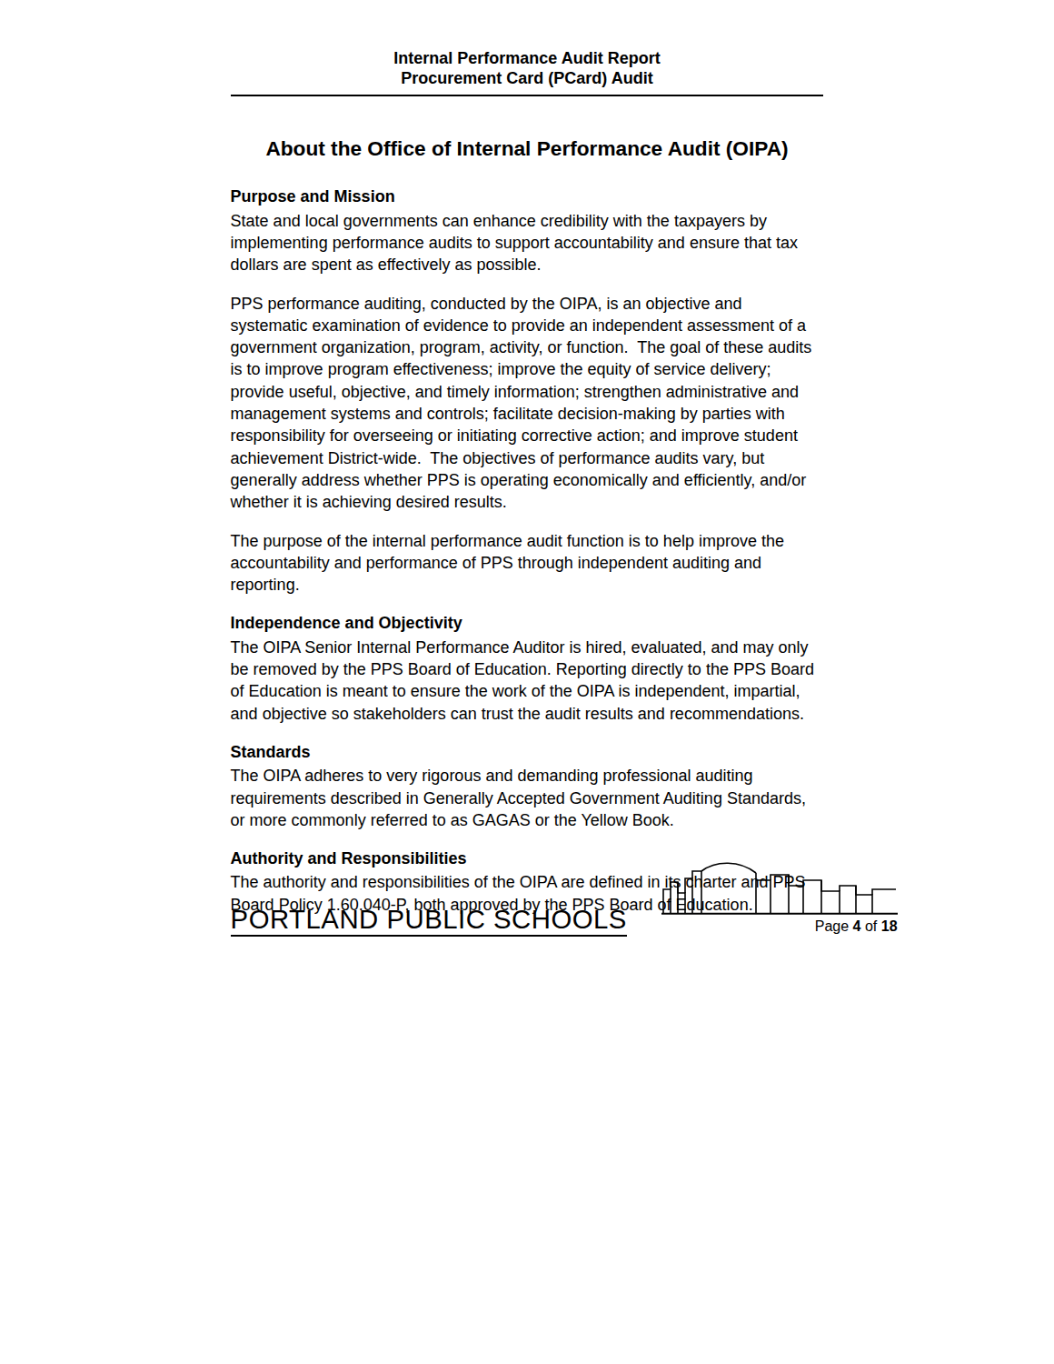Internal Performance Audit Report
Procurement Card (PCard) Audit
About the Office of Internal Performance Audit (OIPA)
Purpose and Mission
State and local governments can enhance credibility with the taxpayers by implementing performance audits to support accountability and ensure that tax dollars are spent as effectively as possible.
PPS performance auditing, conducted by the OIPA, is an objective and systematic examination of evidence to provide an independent assessment of a government organization, program, activity, or function. The goal of these audits is to improve program effectiveness; improve the equity of service delivery; provide useful, objective, and timely information; strengthen administrative and management systems and controls; facilitate decision-making by parties with responsibility for overseeing or initiating corrective action; and improve student achievement District-wide. The objectives of performance audits vary, but generally address whether PPS is operating economically and efficiently, and/or whether it is achieving desired results.
The purpose of the internal performance audit function is to help improve the accountability and performance of PPS through independent auditing and reporting.
Independence and Objectivity
The OIPA Senior Internal Performance Auditor is hired, evaluated, and may only be removed by the PPS Board of Education. Reporting directly to the PPS Board of Education is meant to ensure the work of the OIPA is independent, impartial, and objective so stakeholders can trust the audit results and recommendations.
Standards
The OIPA adheres to very rigorous and demanding professional auditing requirements described in Generally Accepted Government Auditing Standards, or more commonly referred to as GAGAS or the Yellow Book.
Authority and Responsibilities
The authority and responsibilities of the OIPA are defined in its charter and PPS Board Policy 1.60.040-P, both approved by the PPS Board of Education.
PORTLAND PUBLIC SCHOOLS
Page 4 of 18